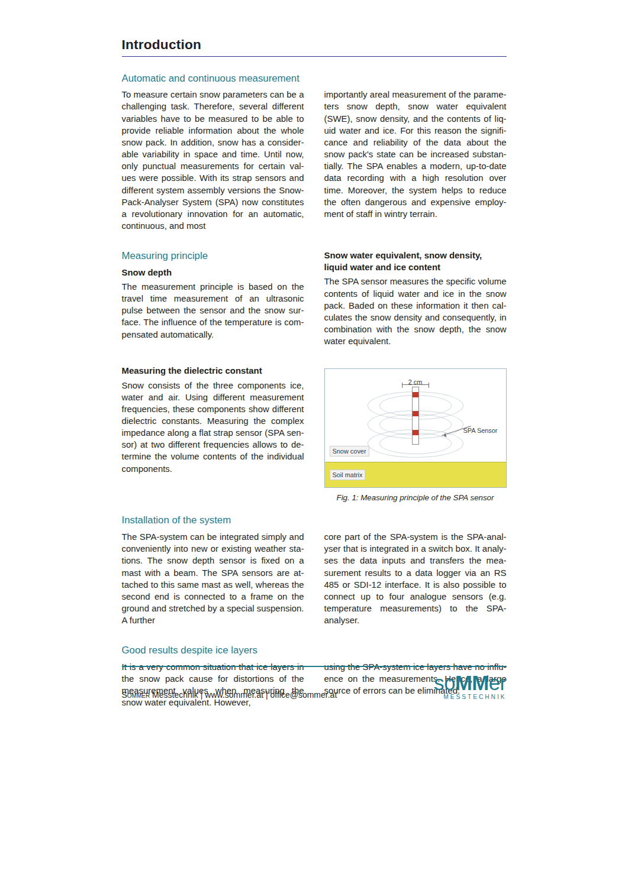Introduction
Automatic and continuous measurement
To measure certain snow parameters can be a challenging task. Therefore, several different variables have to be measured to be able to provide reliable information about the whole snow pack. In addition, snow has a considerable variability in space and time. Until now, only punctual measurements for certain values were possible. With its strap sensors and different system assembly versions the Snow-Pack-Analyser System (SPA) now constitutes a revolutionary innovation for an automatic, continuous, and most
importantly areal measurement of the parameters snow depth, snow water equivalent (SWE), snow density, and the contents of liquid water and ice. For this reason the significance and reliability of the data about the snow pack's state can be increased substantially. The SPA enables a modern, up-to-date data recording with a high resolution over time. Moreover, the system helps to reduce the often dangerous and expensive employment of staff in wintry terrain.
Measuring principle
Snow depth
The measurement principle is based on the travel time measurement of an ultrasonic pulse between the sensor and the snow surface. The influence of the temperature is compensated automatically.
Snow water equivalent, snow density, liquid water and ice content
The SPA sensor measures the specific volume contents of liquid water and ice in the snow pack. Baded on these information it then calculates the snow density and consequently, in combination with the snow depth, the snow water equivalent.
Measuring the dielectric constant
Snow consists of the three components ice, water and air. Using different measurement frequencies, these components show different dielectric constants. Measuring the complex impedance along a flat strap sensor (SPA sensor) at two different frequencies allows to determine the volume contents of the individual components.
2 cm
SPA Sensor
Snow cover
Soil matrix
Fig. 1: Measuring principle of the SPA sensor
Installation of the system
The SPA-system can be integrated simply and conveniently into new or existing weather stations. The snow depth sensor is fixed on a mast with a beam. The SPA sensors are attached to this same mast as well, whereas the second end is connected to a frame on the ground and stretched by a special suspension. A further
core part of the SPA-system is the SPA-analyser that is integrated in a switch box. It analyses the data inputs and transfers the measurement results to a data logger via an RS 485 or SDI-12 interface. It is also possible to connect up to four analogue sensors (e.g. temperature measurements) to the SPA-analyser.
Good results despite ice layers
It is a very common situation that ice layers in the snow pack cause for distortions of the measurement values when measuring the snow water equivalent. However,
using the SPA-system ice layers have no influence on the measurements. Hence, a large source of errors can be eliminated.
Sommer Messtechnik | www.sommer.at | office@sommer.at
soMMer
MESSTECHNIK